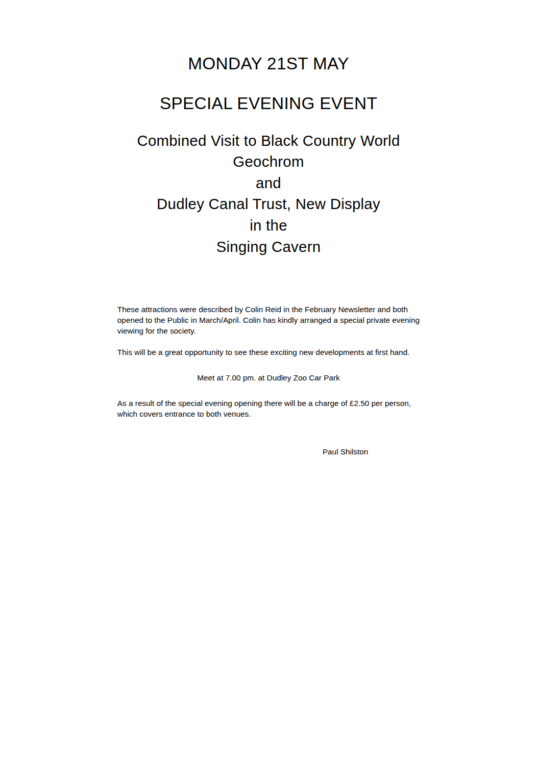MONDAY 21ST MAY
SPECIAL EVENING EVENT
Combined Visit to Black Country World Geochrom
and
Dudley Canal Trust, New Display
in the
Singing Cavern
These attractions were described by Colin Reid in the February Newsletter and both opened to the Public in March/April. Colin has kindly arranged a special private evening viewing for the society.
This will be a great opportunity to see these exciting new developments at first hand.
Meet at 7.00 pm. at Dudley Zoo Car Park
As a result of the special evening opening there will be a charge of £2.50 per person, which covers entrance to both venues.
Paul Shilston